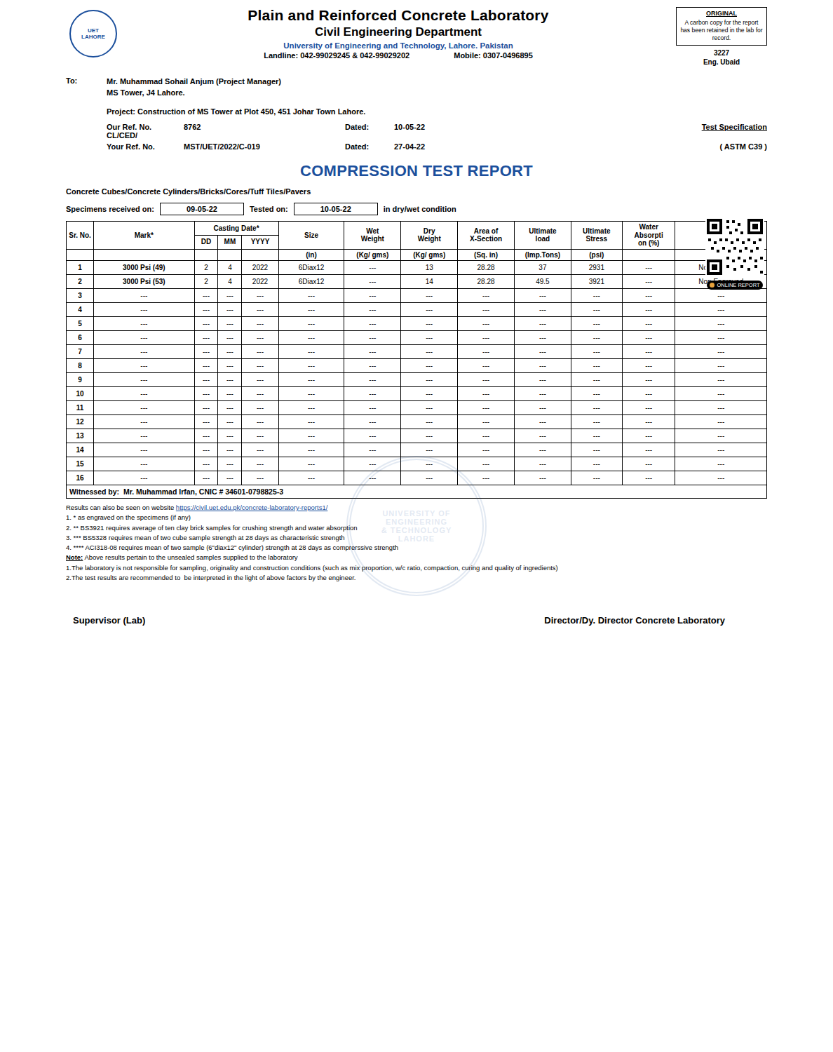UET
LAHORE
Plain and Reinforced Concrete Laboratory
Civil Engineering Department
University of Engineering and Technology, Lahore. Pakistan
Landline: 042-99029245 & 042-99029202 Mobile: 0307-0496895
ORIGINAL A carbon copy for the report has been retained in the lab for record.
3227
Eng. Ubaid
To:
Mr. Muhammad Sohail Anjum (Project Manager)
MS Tower, J4 Lahore.
Project: Construction of MS Tower at Plot 450, 451 Johar Town Lahore.
| Our Ref. No. CL/CED/ | 8762 | Dated: | 10-05-22 | Test Specification |
| Your Ref. No. | MST/UET/2022/C-019 | Dated: | 27-04-22 | ( ASTM C39 ) |
COMPRESSION TEST REPORT
ONLINE REPORT
Concrete Cubes/Concrete Cylinders/Bricks/Cores/Tuff Tiles/Pavers
Specimens received on: 09-05-22 Tested on: 10-05-22 in dry/wet condition
| Sr. No. | Mark* | Casting Date* | Size | Wet Weight | Dry Weight | Area of X-Section | Ultimate load | Ultimate Stress | Water Absorpti on (%) | Remarks |
| --- | --- | --- | --- | --- | --- | --- | --- | --- | --- | --- |
| DD | MM | YYYY |
| | | | | | (in) | (Kg/ gms) | (Kg/ gms) | (Sq. in) | (Imp.Tons) | (psi) | | |
| 1 | 3000 Psi (49) | 2 | 4 | 2022 | 6Diax12 | --- | 13 | 28.28 | 37 | 2931 | --- | Non Engraved |
| 2 | 3000 Psi (53) | 2 | 4 | 2022 | 6Diax12 | --- | 14 | 28.28 | 49.5 | 3921 | --- | Non Engraved |
| 3 | --- | --- | --- | --- | --- | --- | --- | --- | --- | --- | --- | --- |
| 4 | --- | --- | --- | --- | --- | --- | --- | --- | --- | --- | --- | --- |
| 5 | --- | --- | --- | --- | --- | --- | --- | --- | --- | --- | --- | --- |
| 6 | --- | --- | --- | --- | --- | --- | --- | --- | --- | --- | --- | --- |
| 7 | --- | --- | --- | --- | --- | --- | --- | --- | --- | --- | --- | --- |
| 8 | --- | --- | --- | --- | --- | --- | --- | --- | --- | --- | --- | --- |
| 9 | --- | --- | --- | --- | --- | --- | --- | --- | --- | --- | --- | --- |
| 10 | --- | --- | --- | --- | --- | --- | --- | --- | --- | --- | --- | --- |
| 11 | --- | --- | --- | --- | --- | --- | --- | --- | --- | --- | --- | --- |
| 12 | --- | --- | --- | --- | --- | --- | --- | --- | --- | --- | --- | --- |
| 13 | --- | --- | --- | --- | --- | --- | --- | --- | --- | --- | --- | --- |
| 14 | --- | --- | --- | --- | --- | --- | --- | --- | --- | --- | --- | --- |
| 15 | --- | --- | --- | --- | --- | --- | --- | --- | --- | --- | --- | --- |
| 16 | --- | --- | --- | --- | --- | --- | --- | --- | --- | --- | --- | --- |
Witnessed by: Mr. Muhammad Irfan, CNIC # 34601-0798825-3
Results can also be seen on website https://civil.uet.edu.pk/concrete-laboratory-reports1/
1. * as engraved on the specimens (if any)
2. ** BS3921 requires average of ten clay brick samples for crushing strength and water absorption
3. *** BS5328 requires mean of two cube sample strength at 28 days as characteristic strength
4. **** ACI318-08 requires mean of two sample (6"diax12" cylinder) strength at 28 days as comprerssive strength
Note: Above results pertain to the unsealed samples supplied to the laboratory
1.The laboratory is not responsible for sampling, originality and construction conditions (such as mix proportion, w/c ratio, compaction, curing and quality of ingredients)
2.The test results are recommended to be interpreted in the light of above factors by the engineer.
Supervisor (Lab)
Director/Dy. Director Concrete Laboratory
UNIVERSITY OF ENGINEERING
& TECHNOLOGY
LAHORE